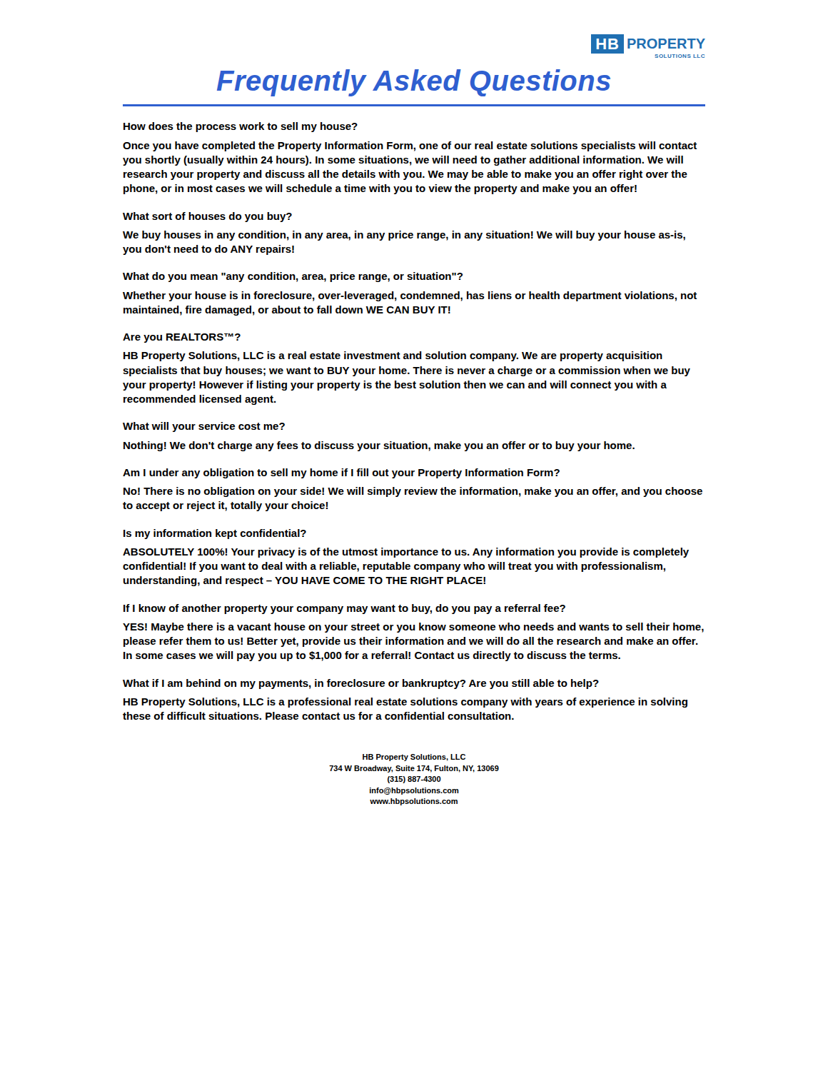HB PROPERTY
SOLUTIONS LLC
Frequently Asked Questions
How does the process work to sell my house?
Once you have completed the Property Information Form, one of our real estate solutions specialists will contact you shortly (usually within 24 hours). In some situations, we will need to gather additional information. We will research your property and discuss all the details with you. We may be able to make you an offer right over the phone, or in most cases we will schedule a time with you to view the property and make you an offer!
What sort of houses do you buy?
We buy houses in any condition, in any area, in any price range, in any situation! We will buy your house as-is, you don't need to do ANY repairs!
What do you mean "any condition, area, price range, or situation"?
Whether your house is in foreclosure, over-leveraged, condemned, has liens or health department violations, not maintained, fire damaged, or about to fall down WE CAN BUY IT!
Are you REALTORS™?
HB Property Solutions, LLC is a real estate investment and solution company. We are property acquisition specialists that buy houses; we want to BUY your home. There is never a charge or a commission when we buy your property! However if listing your property is the best solution then we can and will connect you with a recommended licensed agent.
What will your service cost me?
Nothing! We don't charge any fees to discuss your situation, make you an offer or to buy your home.
Am I under any obligation to sell my home if I fill out your Property Information Form?
No! There is no obligation on your side! We will simply review the information, make you an offer, and you choose to accept or reject it, totally your choice!
Is my information kept confidential?
ABSOLUTELY 100%! Your privacy is of the utmost importance to us. Any information you provide is completely confidential! If you want to deal with a reliable, reputable company who will treat you with professionalism, understanding, and respect – YOU HAVE COME TO THE RIGHT PLACE!
If I know of another property your company may want to buy, do you pay a referral fee?
YES! Maybe there is a vacant house on your street or you know someone who needs and wants to sell their home, please refer them to us! Better yet, provide us their information and we will do all the research and make an offer. In some cases we will pay you up to $1,000 for a referral! Contact us directly to discuss the terms.
What if I am behind on my payments, in foreclosure or bankruptcy? Are you still able to help?
HB Property Solutions, LLC is a professional real estate solutions company with years of experience in solving these of difficult situations. Please contact us for a confidential consultation.
HB Property Solutions, LLC
734 W Broadway, Suite 174, Fulton, NY, 13069
(315) 887-4300
info@hbpsolutions.com
www.hbpsolutions.com